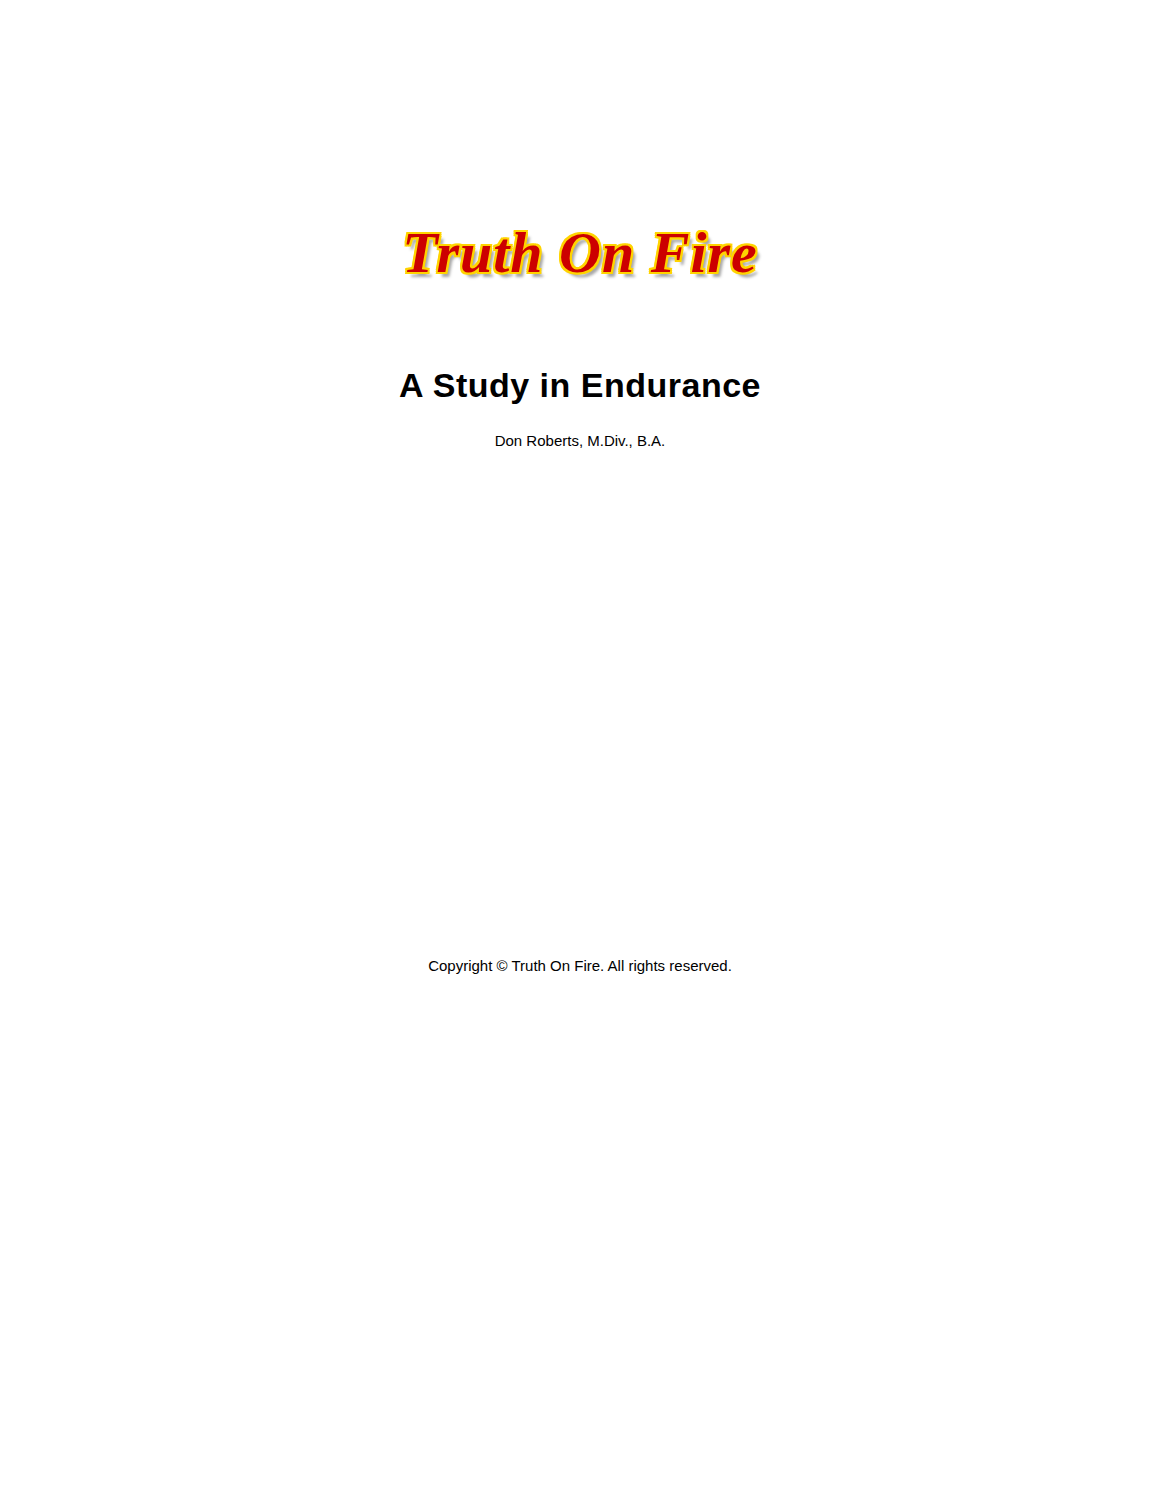Truth On Fire
A Study in Endurance
Don Roberts, M.Div., B.A.
Copyright © Truth On Fire. All rights reserved.